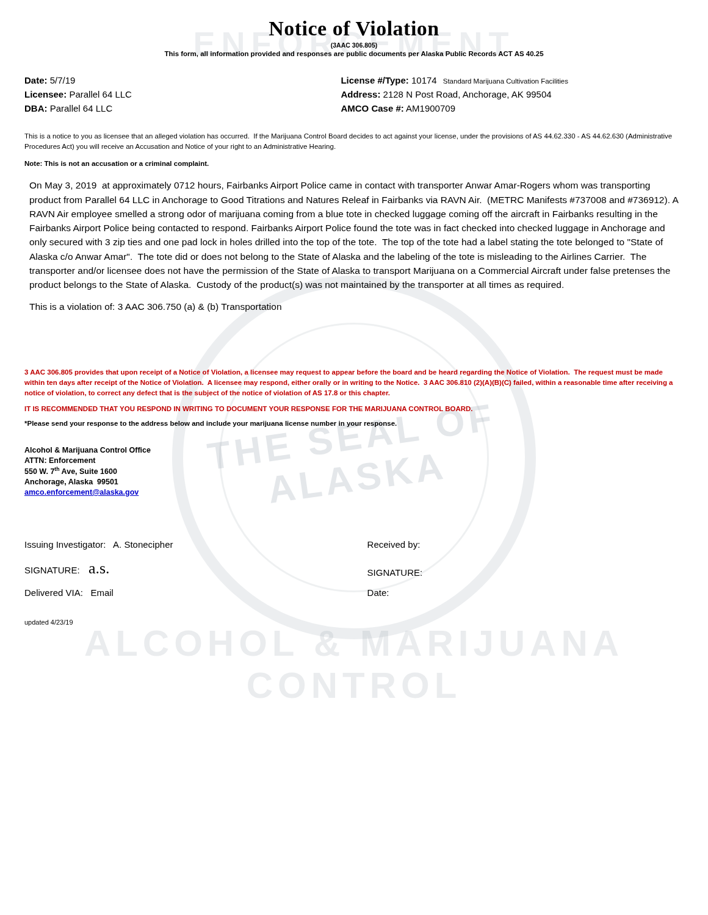ENFORCEMENT
THE SEAL OF
ALASKA
ALCOHOL & MARIJUANA CONTROL
Notice of Violation
(3AAC 306.805)
This form, all information provided and responses are public documents per Alaska Public Records ACT AS 40.25
| Date: 5/7/19 | License #/Type: 10174 Standard Marijuana Cultivation Facilities |
| Licensee: Parallel 64 LLC | Address: 2128 N Post Road, Anchorage, AK 99504 |
| DBA: Parallel 64 LLC | AMCO Case #: AM1900709 |
This is a notice to you as licensee that an alleged violation has occurred. If the Marijuana Control Board decides to act against your license, under the provisions of AS 44.62.330 - AS 44.62.630 (Administrative Procedures Act) you will receive an Accusation and Notice of your right to an Administrative Hearing.
Note: This is not an accusation or a criminal complaint.
On May 3, 2019 at approximately 0712 hours, Fairbanks Airport Police came in contact with transporter Anwar Amar-Rogers whom was transporting product from Parallel 64 LLC in Anchorage to Good Titrations and Natures Releaf in Fairbanks via RAVN Air. (METRC Manifests #737008 and #736912). A RAVN Air employee smelled a strong odor of marijuana coming from a blue tote in checked luggage coming off the aircraft in Fairbanks resulting in the Fairbanks Airport Police being contacted to respond. Fairbanks Airport Police found the tote was in fact checked into checked luggage in Anchorage and only secured with 3 zip ties and one pad lock in holes drilled into the top of the tote. The top of the tote had a label stating the tote belonged to "State of Alaska c/o Anwar Amar". The tote did or does not belong to the State of Alaska and the labeling of the tote is misleading to the Airlines Carrier. The transporter and/or licensee does not have the permission of the State of Alaska to transport Marijuana on a Commercial Aircraft under false pretenses the product belongs to the State of Alaska. Custody of the product(s) was not maintained by the transporter at all times as required.
This is a violation of: 3 AAC 306.750 (a) & (b) Transportation
3 AAC 306.805 provides that upon receipt of a Notice of Violation, a licensee may request to appear before the board and be heard regarding the Notice of Violation. The request must be made within ten days after receipt of the Notice of Violation. A licensee may respond, either orally or in writing to the Notice. 3 AAC 306.810 (2)(A)(B)(C) failed, within a reasonable time after receiving a notice of violation, to correct any defect that is the subject of the notice of violation of AS 17.8 or this chapter.
IT IS RECOMMENDED THAT YOU RESPOND IN WRITING TO DOCUMENT YOUR RESPONSE FOR THE MARIJUANA CONTROL BOARD.
*Please send your response to the address below and include your marijuana license number in your response.
Alcohol & Marijuana Control Office
ATTN: Enforcement
550 W. 7th Ave, Suite 1600
Anchorage, Alaska 99501
amco.enforcement@alaska.gov
| Issuing Investigator: A. Stonecipher | Received by: |
| SIGNATURE: a.s. | SIGNATURE: |
| Delivered VIA: Email | Date: |
updated 4/23/19